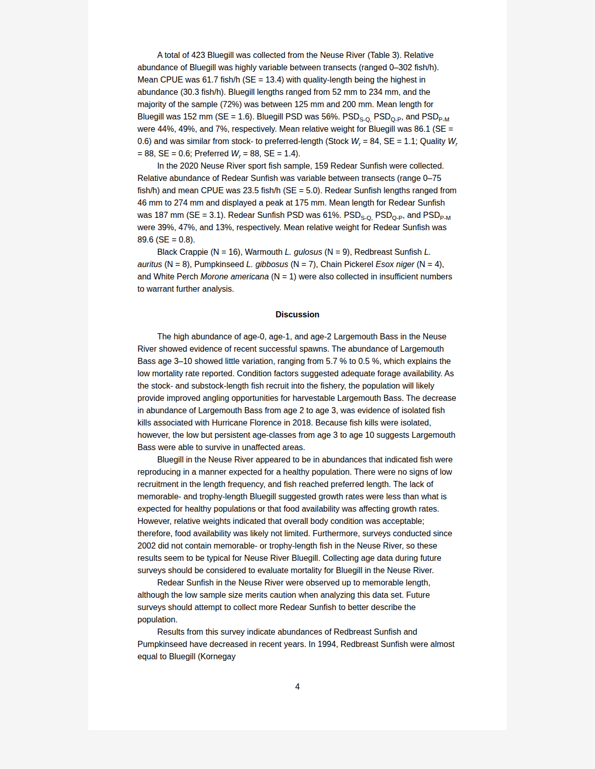A total of 423 Bluegill was collected from the Neuse River (Table 3). Relative abundance of Bluegill was highly variable between transects (ranged 0–302 fish/h). Mean CPUE was 61.7 fish/h (SE = 13.4) with quality-length being the highest in abundance (30.3 fish/h). Bluegill lengths ranged from 52 mm to 234 mm, and the majority of the sample (72%) was between 125 mm and 200 mm. Mean length for Bluegill was 152 mm (SE = 1.6). Bluegill PSD was 56%. PSDS-Q, PSDQ-P, and PSDP-M were 44%, 49%, and 7%, respectively. Mean relative weight for Bluegill was 86.1 (SE = 0.6) and was similar from stock- to preferred-length (Stock Wr = 84, SE = 1.1; Quality Wr = 88, SE = 0.6; Preferred Wr = 88, SE = 1.4).
In the 2020 Neuse River sport fish sample, 159 Redear Sunfish were collected. Relative abundance of Redear Sunfish was variable between transects (range 0–75 fish/h) and mean CPUE was 23.5 fish/h (SE = 5.0). Redear Sunfish lengths ranged from 46 mm to 274 mm and displayed a peak at 175 mm. Mean length for Redear Sunfish was 187 mm (SE = 3.1). Redear Sunfish PSD was 61%. PSDS-Q, PSDQ-P, and PSDP-M were 39%, 47%, and 13%, respectively. Mean relative weight for Redear Sunfish was 89.6 (SE = 0.8).
Black Crappie (N = 16), Warmouth L. gulosus (N = 9), Redbreast Sunfish L. auritus (N = 8), Pumpkinseed L. gibbosus (N = 7), Chain Pickerel Esox niger (N = 4), and White Perch Morone americana (N = 1) were also collected in insufficient numbers to warrant further analysis.
Discussion
The high abundance of age-0, age-1, and age-2 Largemouth Bass in the Neuse River showed evidence of recent successful spawns. The abundance of Largemouth Bass age 3–10 showed little variation, ranging from 5.7 % to 0.5 %, which explains the low mortality rate reported. Condition factors suggested adequate forage availability. As the stock- and substock-length fish recruit into the fishery, the population will likely provide improved angling opportunities for harvestable Largemouth Bass. The decrease in abundance of Largemouth Bass from age 2 to age 3, was evidence of isolated fish kills associated with Hurricane Florence in 2018. Because fish kills were isolated, however, the low but persistent age-classes from age 3 to age 10 suggests Largemouth Bass were able to survive in unaffected areas.
Bluegill in the Neuse River appeared to be in abundances that indicated fish were reproducing in a manner expected for a healthy population. There were no signs of low recruitment in the length frequency, and fish reached preferred length. The lack of memorable- and trophy-length Bluegill suggested growth rates were less than what is expected for healthy populations or that food availability was affecting growth rates. However, relative weights indicated that overall body condition was acceptable; therefore, food availability was likely not limited. Furthermore, surveys conducted since 2002 did not contain memorable- or trophy-length fish in the Neuse River, so these results seem to be typical for Neuse River Bluegill. Collecting age data during future surveys should be considered to evaluate mortality for Bluegill in the Neuse River.
Redear Sunfish in the Neuse River were observed up to memorable length, although the low sample size merits caution when analyzing this data set. Future surveys should attempt to collect more Redear Sunfish to better describe the population.
Results from this survey indicate abundances of Redbreast Sunfish and Pumpkinseed have decreased in recent years. In 1994, Redbreast Sunfish were almost equal to Bluegill (Kornegay
4